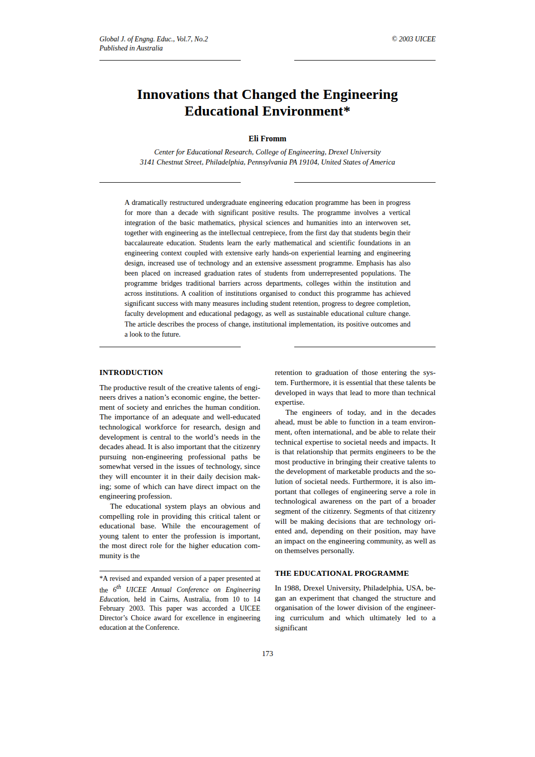Global J. of Engng. Educ., Vol.7, No.2
Published in Australia
© 2003 UICEE
Innovations that Changed the Engineering Educational Environment*
Eli Fromm
Center for Educational Research, College of Engineering, Drexel University
3141 Chestnut Street, Philadelphia, Pennsylvania PA 19104, United States of America
A dramatically restructured undergraduate engineering education programme has been in progress for more than a decade with significant positive results. The programme involves a vertical integration of the basic mathematics, physical sciences and humanities into an interwoven set, together with engineering as the intellectual centrepiece, from the first day that students begin their baccalaureate education. Students learn the early mathematical and scientific foundations in an engineering context coupled with extensive early hands-on experiential learning and engineering design, increased use of technology and an extensive assessment programme. Emphasis has also been placed on increased graduation rates of students from underrepresented populations. The programme bridges traditional barriers across departments, colleges within the institution and across institutions. A coalition of institutions organised to conduct this programme has achieved significant success with many measures including student retention, progress to degree completion, faculty development and educational pedagogy, as well as sustainable educational culture change. The article describes the process of change, institutional implementation, its positive outcomes and a look to the future.
INTRODUCTION
The productive result of the creative talents of engineers drives a nation’s economic engine, the betterment of society and enriches the human condition. The importance of an adequate and well-educated technological workforce for research, design and development is central to the world’s needs in the decades ahead. It is also important that the citizenry pursuing non-engineering professional paths be somewhat versed in the issues of technology, since they will encounter it in their daily decision making; some of which can have direct impact on the engineering profession.
The educational system plays an obvious and compelling role in providing this critical talent or educational base. While the encouragement of young talent to enter the profession is important, the most direct role for the higher education community is the
*A revised and expanded version of a paper presented at the 6th UICEE Annual Conference on Engineering Education, held in Cairns, Australia, from 10 to 14 February 2003. This paper was accorded a UICEE Director’s Choice award for excellence in engineering education at the Conference.
retention to graduation of those entering the system. Furthermore, it is essential that these talents be developed in ways that lead to more than technical expertise.
The engineers of today, and in the decades ahead, must be able to function in a team environment, often international, and be able to relate their technical expertise to societal needs and impacts. It is that relationship that permits engineers to be the most productive in bringing their creative talents to the development of marketable products and the solution of societal needs. Furthermore, it is also important that colleges of engineering serve a role in technological awareness on the part of a broader segment of the citizenry. Segments of that citizenry will be making decisions that are technology oriented and, depending on their position, may have an impact on the engineering community, as well as on themselves personally.
THE EDUCATIONAL PROGRAMME
In 1988, Drexel University, Philadelphia, USA, began an experiment that changed the structure and organisation of the lower division of the engineering curriculum and which ultimately led to a significant
173